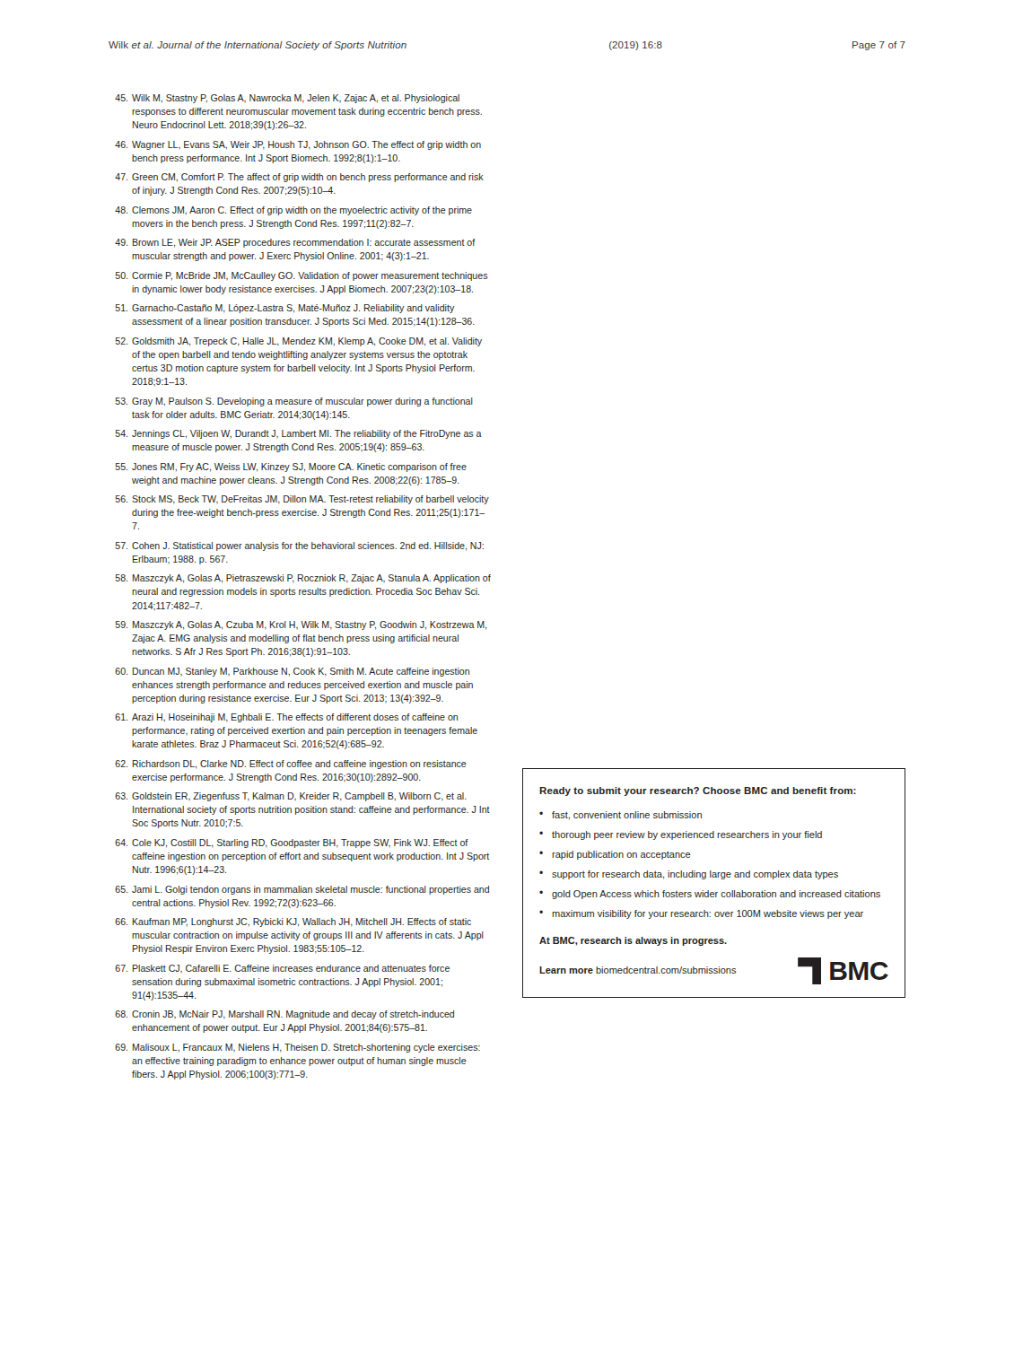Wilk et al. Journal of the International Society of Sports Nutrition
(2019) 16:8
Page 7 of 7
Wilk M, Stastny P, Golas A, Nawrocka M, Jelen K, Zajac A, et al. Physiological responses to different neuromuscular movement task during eccentric bench press. Neuro Endocrinol Lett. 2018;39(1):26–32.
Wagner LL, Evans SA, Weir JP, Housh TJ, Johnson GO. The effect of grip width on bench press performance. Int J Sport Biomech. 1992;8(1):1–10.
Green CM, Comfort P. The affect of grip width on bench press performance and risk of injury. J Strength Cond Res. 2007;29(5):10–4.
Clemons JM, Aaron C. Effect of grip width on the myoelectric activity of the prime movers in the bench press. J Strength Cond Res. 1997;11(2):82–7.
Brown LE, Weir JP. ASEP procedures recommendation I: accurate assessment of muscular strength and power. J Exerc Physiol Online. 2001; 4(3):1–21.
Cormie P, McBride JM, McCaulley GO. Validation of power measurement techniques in dynamic lower body resistance exercises. J Appl Biomech. 2007;23(2):103–18.
Garnacho-Castaño M, López-Lastra S, Maté-Muñoz J. Reliability and validity assessment of a linear position transducer. J Sports Sci Med. 2015;14(1):128–36.
Goldsmith JA, Trepeck C, Halle JL, Mendez KM, Klemp A, Cooke DM, et al. Validity of the open barbell and tendo weightlifting analyzer systems versus the optotrak certus 3D motion capture system for barbell velocity. Int J Sports Physiol Perform. 2018;9:1–13.
Gray M, Paulson S. Developing a measure of muscular power during a functional task for older adults. BMC Geriatr. 2014;30(14):145.
Jennings CL, Viljoen W, Durandt J, Lambert MI. The reliability of the FitroDyne as a measure of muscle power. J Strength Cond Res. 2005;19(4): 859–63.
Jones RM, Fry AC, Weiss LW, Kinzey SJ, Moore CA. Kinetic comparison of free weight and machine power cleans. J Strength Cond Res. 2008;22(6): 1785–9.
Stock MS, Beck TW, DeFreitas JM, Dillon MA. Test-retest reliability of barbell velocity during the free-weight bench-press exercise. J Strength Cond Res. 2011;25(1):171–7.
Cohen J. Statistical power analysis for the behavioral sciences. 2nd ed. Hillside, NJ: Erlbaum; 1988. p. 567.
Maszczyk A, Golas A, Pietraszewski P, Roczniok R, Zajac A, Stanula A. Application of neural and regression models in sports results prediction. Procedia Soc Behav Sci. 2014;117:482–7.
Maszczyk A, Golas A, Czuba M, Krol H, Wilk M, Stastny P, Goodwin J, Kostrzewa M, Zajac A. EMG analysis and modelling of flat bench press using artificial neural networks. S Afr J Res Sport Ph. 2016;38(1):91–103.
Duncan MJ, Stanley M, Parkhouse N, Cook K, Smith M. Acute caffeine ingestion enhances strength performance and reduces perceived exertion and muscle pain perception during resistance exercise. Eur J Sport Sci. 2013; 13(4):392–9.
Arazi H, Hoseinihaji M, Eghbali E. The effects of different doses of caffeine on performance, rating of perceived exertion and pain perception in teenagers female karate athletes. Braz J Pharmaceut Sci. 2016;52(4):685–92.
Richardson DL, Clarke ND. Effect of coffee and caffeine ingestion on resistance exercise performance. J Strength Cond Res. 2016;30(10):2892–900.
Goldstein ER, Ziegenfuss T, Kalman D, Kreider R, Campbell B, Wilborn C, et al. International society of sports nutrition position stand: caffeine and performance. J Int Soc Sports Nutr. 2010;7:5.
Cole KJ, Costill DL, Starling RD, Goodpaster BH, Trappe SW, Fink WJ. Effect of caffeine ingestion on perception of effort and subsequent work production. Int J Sport Nutr. 1996;6(1):14–23.
Jami L. Golgi tendon organs in mammalian skeletal muscle: functional properties and central actions. Physiol Rev. 1992;72(3):623–66.
Kaufman MP, Longhurst JC, Rybicki KJ, Wallach JH, Mitchell JH. Effects of static muscular contraction on impulse activity of groups III and IV afferents in cats. J Appl Physiol Respir Environ Exerc Physiol. 1983;55:105–12.
Plaskett CJ, Cafarelli E. Caffeine increases endurance and attenuates force sensation during submaximal isometric contractions. J Appl Physiol. 2001; 91(4):1535–44.
Cronin JB, McNair PJ, Marshall RN. Magnitude and decay of stretch-induced enhancement of power output. Eur J Appl Physiol. 2001;84(6):575–81.
Malisoux L, Francaux M, Nielens H, Theisen D. Stretch-shortening cycle exercises: an effective training paradigm to enhance power output of human single muscle fibers. J Appl Physiol. 2006;100(3):771–9.
Ready to submit your research? Choose BMC and benefit from:
fast, convenient online submission
thorough peer review by experienced researchers in your field
rapid publication on acceptance
support for research data, including large and complex data types
gold Open Access which fosters wider collaboration and increased citations
maximum visibility for your research: over 100M website views per year
At BMC, research is always in progress.
Learn more biomedcentral.com/submissions
BMC